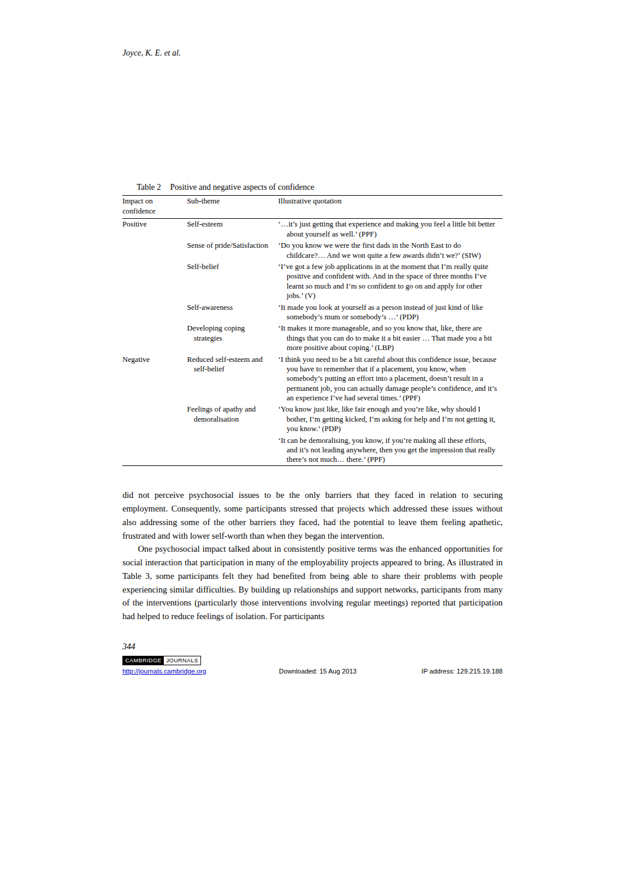Joyce, K. E. et al.
Table 2 Positive and negative aspects of confidence
| Impact on confidence | Sub-theme | Illustrative quotation |
| --- | --- | --- |
| Positive | Self-esteem | ‘…it’s just getting that experience and making you feel a little bit better about yourself as well.’ (PPF) |
| | Sense of pride/Satisfaction | ‘Do you know we were the first dads in the North East to do childcare?… And we won quite a few awards didn’t we?’ (SIW) |
| | Self-belief | ‘I’ve got a few job applications in at the moment that I’m really quite positive and confident with. And in the space of three months I’ve learnt so much and I’m so confident to go on and apply for other jobs.’ (V) |
| | Self-awareness | ‘It made you look at yourself as a person instead of just kind of like somebody’s mum or somebody’s …’ (PDP) |
| | Developing coping strategies | ‘It makes it more manageable, and so you know that, like, there are things that you can do to make it a bit easier … That made you a bit more positive about coping.’ (LBP) |
| Negative | Reduced self-esteem and self-belief | ‘I think you need to be a bit careful about this confidence issue, because you have to remember that if a placement, you know, when somebody’s putting an effort into a placement, doesn’t result in a permanent job, you can actually damage people’s confidence, and it’s an experience I’ve had several times.’ (PPF) |
| | Feelings of apathy and demoralisation | ‘You know just like, like fair enough and you’re like, why should I bother, I’m getting kicked, I’m asking for help and I’m not getting it, you know.’ (PDP) |
| | | ‘It can be demoralising, you know, if you’re making all these efforts, and it’s not leading anywhere, then you get the impression that really there’s not much… there.’ (PPF) |
did not perceive psychosocial issues to be the only barriers that they faced in relation to securing employment. Consequently, some participants stressed that projects which addressed these issues without also addressing some of the other barriers they faced, had the potential to leave them feeling apathetic, frustrated and with lower self-worth than when they began the intervention.
One psychosocial impact talked about in consistently positive terms was the enhanced opportunities for social interaction that participation in many of the employability projects appeared to bring. As illustrated in Table 3, some participants felt they had benefited from being able to share their problems with people experiencing similar difficulties. By building up relationships and support networks, participants from many of the interventions (particularly those interventions involving regular meetings) reported that participation had helped to reduce feelings of isolation. For participants
344
CAMBRIDGE JOURNALS
http://journals.cambridge.org Downloaded: 15 Aug 2013 IP address: 129.215.19.188